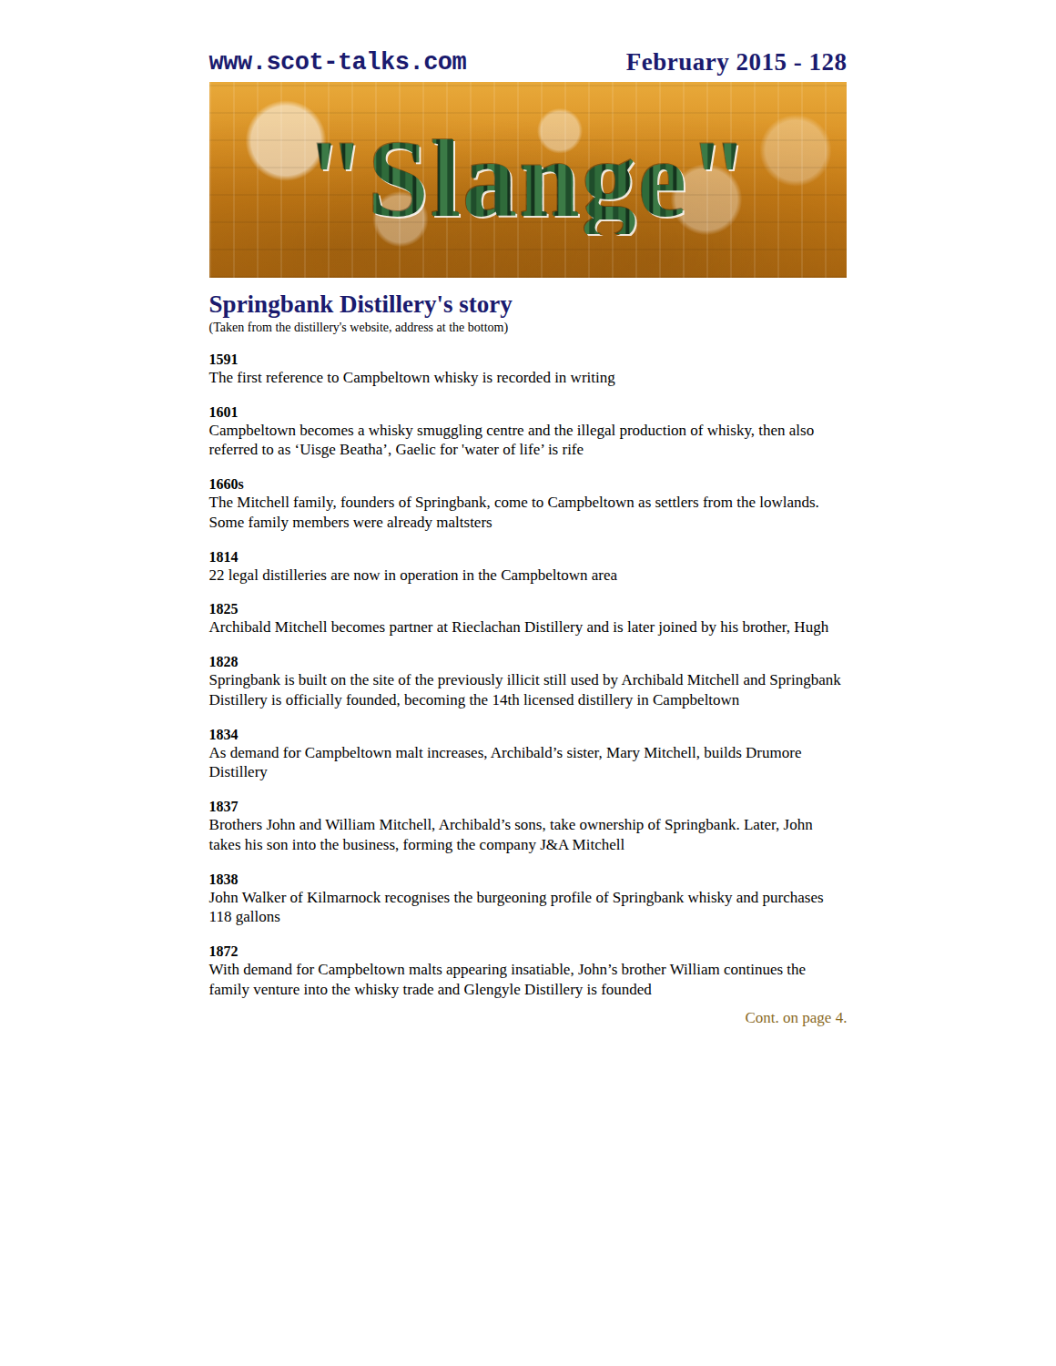www.scot-talks.com
February 2015 - 128
"Slange"
Springbank Distillery's story
(Taken from the distillery's website, address at the bottom)
1591
The first reference to Campbeltown whisky is recorded in writing
1601
Campbeltown becomes a whisky smuggling centre and the illegal production of whisky, then also referred to as ‘Uisge Beatha’, Gaelic for 'water of life’ is rife
1660s
The Mitchell family, founders of Springbank, come to Campbeltown as settlers from the lowlands. Some family members were already maltsters
1814
22 legal distilleries are now in operation in the Campbeltown area
1825
Archibald Mitchell becomes partner at Rieclachan Distillery and is later joined by his brother, Hugh
1828
Springbank is built on the site of the previously illicit still used by Archibald Mitchell and Springbank Distillery is officially founded, becoming the 14th licensed distillery in Campbeltown
1834
As demand for Campbeltown malt increases, Archibald’s sister, Mary Mitchell, builds Drumore Distillery
1837
Brothers John and William Mitchell, Archibald’s sons, take ownership of Springbank. Later, John takes his son into the business, forming the company J&A Mitchell
1838
John Walker of Kilmarnock recognises the burgeoning profile of Springbank whisky and purchases 118 gallons
1872
With demand for Campbeltown malts appearing insatiable, John’s brother William continues the family venture into the whisky trade and Glengyle Distillery is founded
Cont. on page 4.